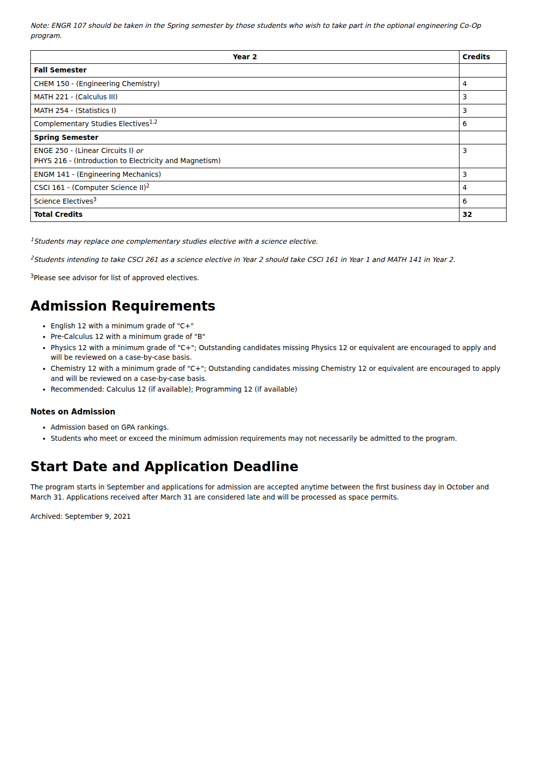Note: ENGR 107 should be taken in the Spring semester by those students who wish to take part in the optional engineering Co-Op program.
| Year 2 | Credits |
| --- | --- |
| Fall Semester | |
| CHEM 150 - (Engineering Chemistry) | 4 |
| MATH 221 - (Calculus III) | 3 |
| MATH 254 - (Statistics I) | 3 |
| Complementary Studies Electives 1,2 | 6 |
| Spring Semester | |
| ENGE 250 - (Linear Circuits I) or PHYS 216 - (Introduction to Electricity and Magnetism) | 3 |
| ENGM 141 - (Engineering Mechanics) | 3 |
| CSCI 161 - (Computer Science II) 2 | 4 |
| Science Electives 3 | 6 |
| Total Credits | 32 |
1Students may replace one complementary studies elective with a science elective.
2Students intending to take CSCI 261 as a science elective in Year 2 should take CSCI 161 in Year 1 and MATH 141 in Year 2.
3Please see advisor for list of approved electives.
Admission Requirements
English 12 with a minimum grade of "C+"
Pre-Calculus 12 with a minimum grade of "B"
Physics 12 with a minimum grade of "C+"; Outstanding candidates missing Physics 12 or equivalent are encouraged to apply and will be reviewed on a case-by-case basis.
Chemistry 12 with a minimum grade of "C+"; Outstanding candidates missing Chemistry 12 or equivalent are encouraged to apply and will be reviewed on a case-by-case basis.
Recommended: Calculus 12 (if available); Programming 12 (if available)
Notes on Admission
Admission based on GPA rankings.
Students who meet or exceed the minimum admission requirements may not necessarily be admitted to the program.
Start Date and Application Deadline
The program starts in September and applications for admission are accepted anytime between the first business day in October and March 31. Applications received after March 31 are considered late and will be processed as space permits.
Archived: September 9, 2021